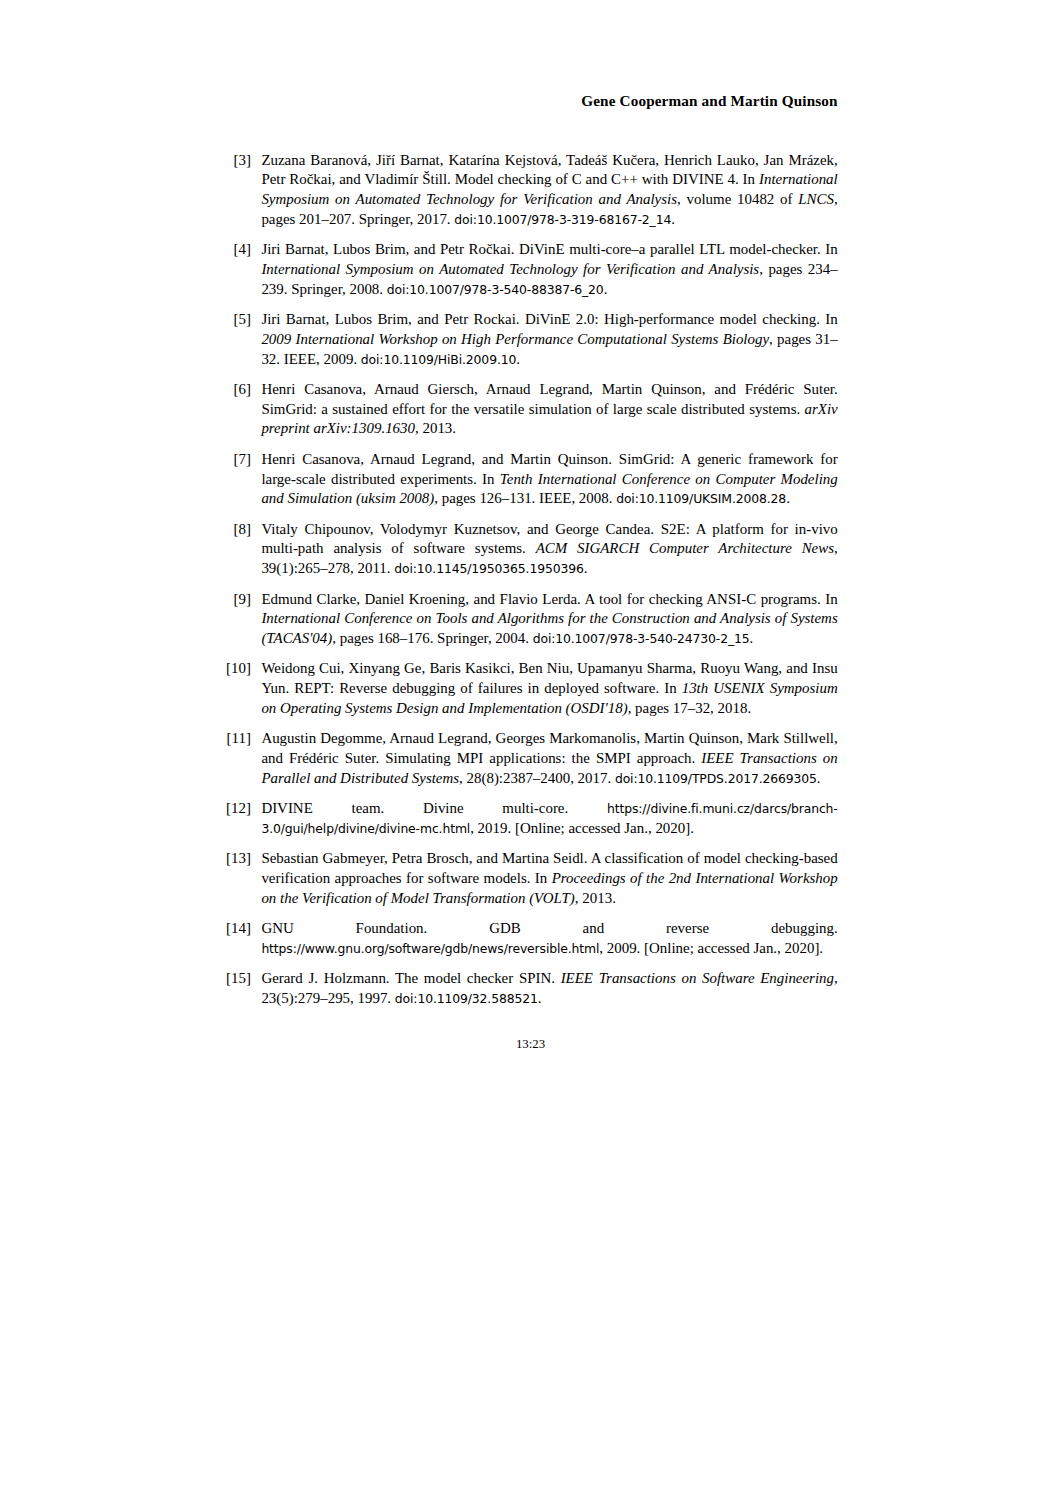Gene Cooperman and Martin Quinson
[3] Zuzana Baranová, Jiří Barnat, Katarína Kejstová, Tadeáš Kučera, Henrich Lauko, Jan Mrázek, Petr Ročkai, and Vladimír Štill. Model checking of C and C++ with DIVINE 4. In International Symposium on Automated Technology for Verification and Analysis, volume 10482 of LNCS, pages 201–207. Springer, 2017. doi:10.1007/978-3-319-68167-2_14.
[4] Jiri Barnat, Lubos Brim, and Petr Ročkai. DiVinE multi-core–a parallel LTL model-checker. In International Symposium on Automated Technology for Verification and Analysis, pages 234–239. Springer, 2008. doi:10.1007/978-3-540-88387-6_20.
[5] Jiri Barnat, Lubos Brim, and Petr Rockai. DiVinE 2.0: High-performance model checking. In 2009 International Workshop on High Performance Computational Systems Biology, pages 31–32. IEEE, 2009. doi:10.1109/HiBi.2009.10.
[6] Henri Casanova, Arnaud Giersch, Arnaud Legrand, Martin Quinson, and Frédéric Suter. SimGrid: a sustained effort for the versatile simulation of large scale distributed systems. arXiv preprint arXiv:1309.1630, 2013.
[7] Henri Casanova, Arnaud Legrand, and Martin Quinson. SimGrid: A generic framework for large-scale distributed experiments. In Tenth International Conference on Computer Modeling and Simulation (uksim 2008), pages 126–131. IEEE, 2008. doi:10.1109/UKSIM.2008.28.
[8] Vitaly Chipounov, Volodymyr Kuznetsov, and George Candea. S2E: A platform for in-vivo multi-path analysis of software systems. ACM SIGARCH Computer Architecture News, 39(1):265–278, 2011. doi:10.1145/1950365.1950396.
[9] Edmund Clarke, Daniel Kroening, and Flavio Lerda. A tool for checking ANSI-C programs. In International Conference on Tools and Algorithms for the Construction and Analysis of Systems (TACAS'04), pages 168–176. Springer, 2004. doi:10.1007/978-3-540-24730-2_15.
[10] Weidong Cui, Xinyang Ge, Baris Kasikci, Ben Niu, Upamanyu Sharma, Ruoyu Wang, and Insu Yun. REPT: Reverse debugging of failures in deployed software. In 13th USENIX Symposium on Operating Systems Design and Implementation (OSDI'18), pages 17–32, 2018.
[11] Augustin Degomme, Arnaud Legrand, Georges Markomanolis, Martin Quinson, Mark Stillwell, and Frédéric Suter. Simulating MPI applications: the SMPI approach. IEEE Transactions on Parallel and Distributed Systems, 28(8):2387–2400, 2017. doi:10.1109/TPDS.2017.2669305.
[12] DIVINE team. Divine multi-core. https://divine.fi.muni.cz/darcs/branch-3.0/gui/help/divine/divine-mc.html, 2019. [Online; accessed Jan., 2020].
[13] Sebastian Gabmeyer, Petra Brosch, and Martina Seidl. A classification of model checking-based verification approaches for software models. In Proceedings of the 2nd International Workshop on the Verification of Model Transformation (VOLT), 2013.
[14] GNU Foundation. GDB and reverse debugging. https://www.gnu.org/software/gdb/news/reversible.html, 2009. [Online; accessed Jan., 2020].
[15] Gerard J. Holzmann. The model checker SPIN. IEEE Transactions on Software Engineering, 23(5):279–295, 1997. doi:10.1109/32.588521.
13:23